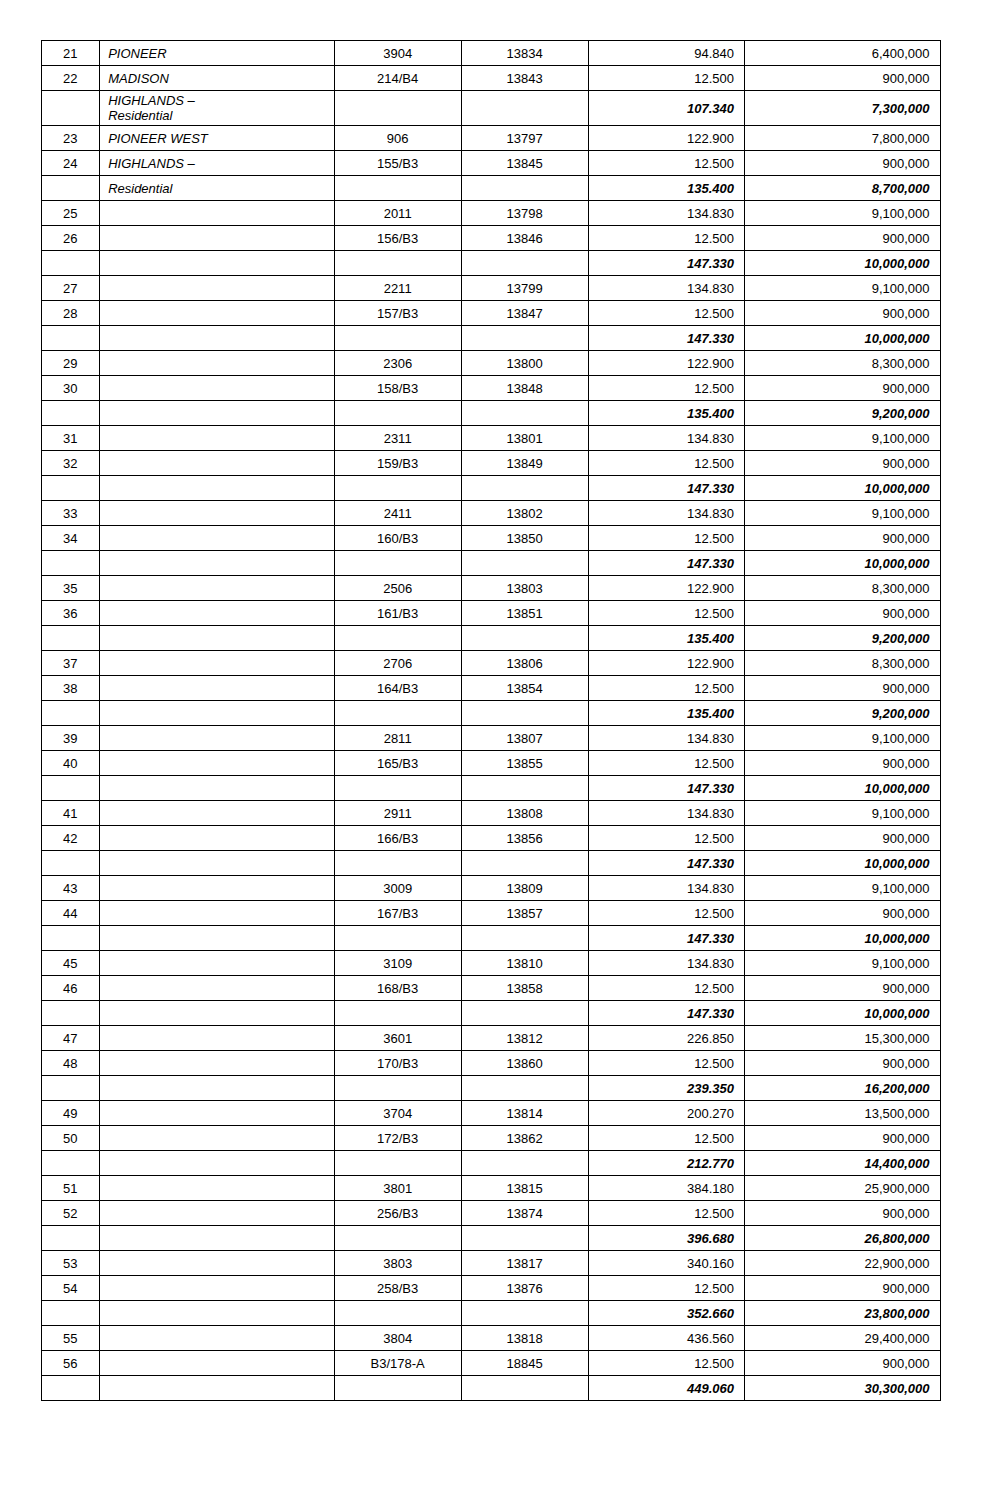| 21 | PIONEER | 3904 | 13834 | 94.840 | 6,400,000 |
| 22 | MADISON | 214/B4 | 13843 | 12.500 | 900,000 |
| | HIGHLANDS – Residential | | | 107.340 | 7,300,000 |
| 23 | PIONEER WEST | 906 | 13797 | 122.900 | 7,800,000 |
| 24 | HIGHLANDS – | 155/B3 | 13845 | 12.500 | 900,000 |
| | Residential | | | 135.400 | 8,700,000 |
| 25 | | 2011 | 13798 | 134.830 | 9,100,000 |
| 26 | | 156/B3 | 13846 | 12.500 | 900,000 |
| | | | | 147.330 | 10,000,000 |
| 27 | | 2211 | 13799 | 134.830 | 9,100,000 |
| 28 | | 157/B3 | 13847 | 12.500 | 900,000 |
| | | | | 147.330 | 10,000,000 |
| 29 | | 2306 | 13800 | 122.900 | 8,300,000 |
| 30 | | 158/B3 | 13848 | 12.500 | 900,000 |
| | | | | 135.400 | 9,200,000 |
| 31 | | 2311 | 13801 | 134.830 | 9,100,000 |
| 32 | | 159/B3 | 13849 | 12.500 | 900,000 |
| | | | | 147.330 | 10,000,000 |
| 33 | | 2411 | 13802 | 134.830 | 9,100,000 |
| 34 | | 160/B3 | 13850 | 12.500 | 900,000 |
| | | | | 147.330 | 10,000,000 |
| 35 | | 2506 | 13803 | 122.900 | 8,300,000 |
| 36 | | 161/B3 | 13851 | 12.500 | 900,000 |
| | | | | 135.400 | 9,200,000 |
| 37 | | 2706 | 13806 | 122.900 | 8,300,000 |
| 38 | | 164/B3 | 13854 | 12.500 | 900,000 |
| | | | | 135.400 | 9,200,000 |
| 39 | | 2811 | 13807 | 134.830 | 9,100,000 |
| 40 | | 165/B3 | 13855 | 12.500 | 900,000 |
| | | | | 147.330 | 10,000,000 |
| 41 | | 2911 | 13808 | 134.830 | 9,100,000 |
| 42 | | 166/B3 | 13856 | 12.500 | 900,000 |
| | | | | 147.330 | 10,000,000 |
| 43 | | 3009 | 13809 | 134.830 | 9,100,000 |
| 44 | | 167/B3 | 13857 | 12.500 | 900,000 |
| | | | | 147.330 | 10,000,000 |
| 45 | | 3109 | 13810 | 134.830 | 9,100,000 |
| 46 | | 168/B3 | 13858 | 12.500 | 900,000 |
| | | | | 147.330 | 10,000,000 |
| 47 | | 3601 | 13812 | 226.850 | 15,300,000 |
| 48 | | 170/B3 | 13860 | 12.500 | 900,000 |
| | | | | 239.350 | 16,200,000 |
| 49 | | 3704 | 13814 | 200.270 | 13,500,000 |
| 50 | | 172/B3 | 13862 | 12.500 | 900,000 |
| | | | | 212.770 | 14,400,000 |
| 51 | | 3801 | 13815 | 384.180 | 25,900,000 |
| 52 | | 256/B3 | 13874 | 12.500 | 900,000 |
| | | | | 396.680 | 26,800,000 |
| 53 | | 3803 | 13817 | 340.160 | 22,900,000 |
| 54 | | 258/B3 | 13876 | 12.500 | 900,000 |
| | | | | 352.660 | 23,800,000 |
| 55 | | 3804 | 13818 | 436.560 | 29,400,000 |
| 56 | | B3/178-A | 18845 | 12.500 | 900,000 |
| | | | | 449.060 | 30,300,000 |